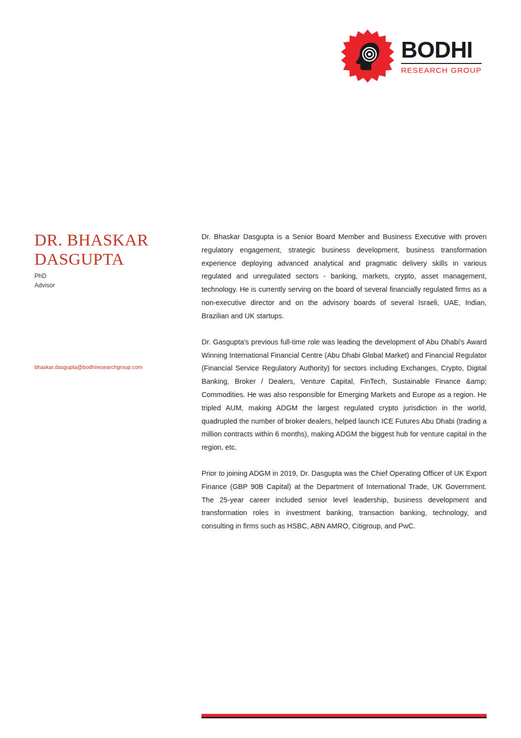BODHI RESEARCH GROUP
DR. BHASKAR
DASGUPTA
PhD
Advisor
bhaskar.dasgupta@bodhiresearchgroup.com
Dr. Bhaskar Dasgupta is a Senior Board Member and Business Executive with proven regulatory engagement, strategic business development, business transformation experience deploying advanced analytical and pragmatic delivery skills in various regulated and unregulated sectors - banking, markets, crypto, asset management, technology. He is currently serving on the board of several financially regulated firms as a non-executive director and on the advisory boards of several Israeli, UAE, Indian, Brazilian and UK startups.
Dr. Gasgupta's previous full-time role was leading the development of Abu Dhabi's Award Winning International Financial Centre (Abu Dhabi Global Market) and Financial Regulator (Financial Service Regulatory Authority) for sectors including Exchanges, Crypto, Digital Banking, Broker / Dealers, Venture Capital, FinTech, Sustainable Finance &amp; Commodities. He was also responsible for Emerging Markets and Europe as a region. He tripled AUM, making ADGM the largest regulated crypto jurisdiction in the world, quadrupled the number of broker dealers, helped launch ICE Futures Abu Dhabi (trading a million contracts within 6 months), making ADGM the biggest hub for venture capital in the region, etc.
Prior to joining ADGM in 2019, Dr. Dasgupta was the Chief Operating Officer of UK Export Finance (GBP 90B Capital) at the Department of International Trade, UK Government. The 25-year career included senior level leadership, business development and transformation roles in investment banking, transaction banking, technology, and consulting in firms such as HSBC, ABN AMRO, Citigroup, and PwC.